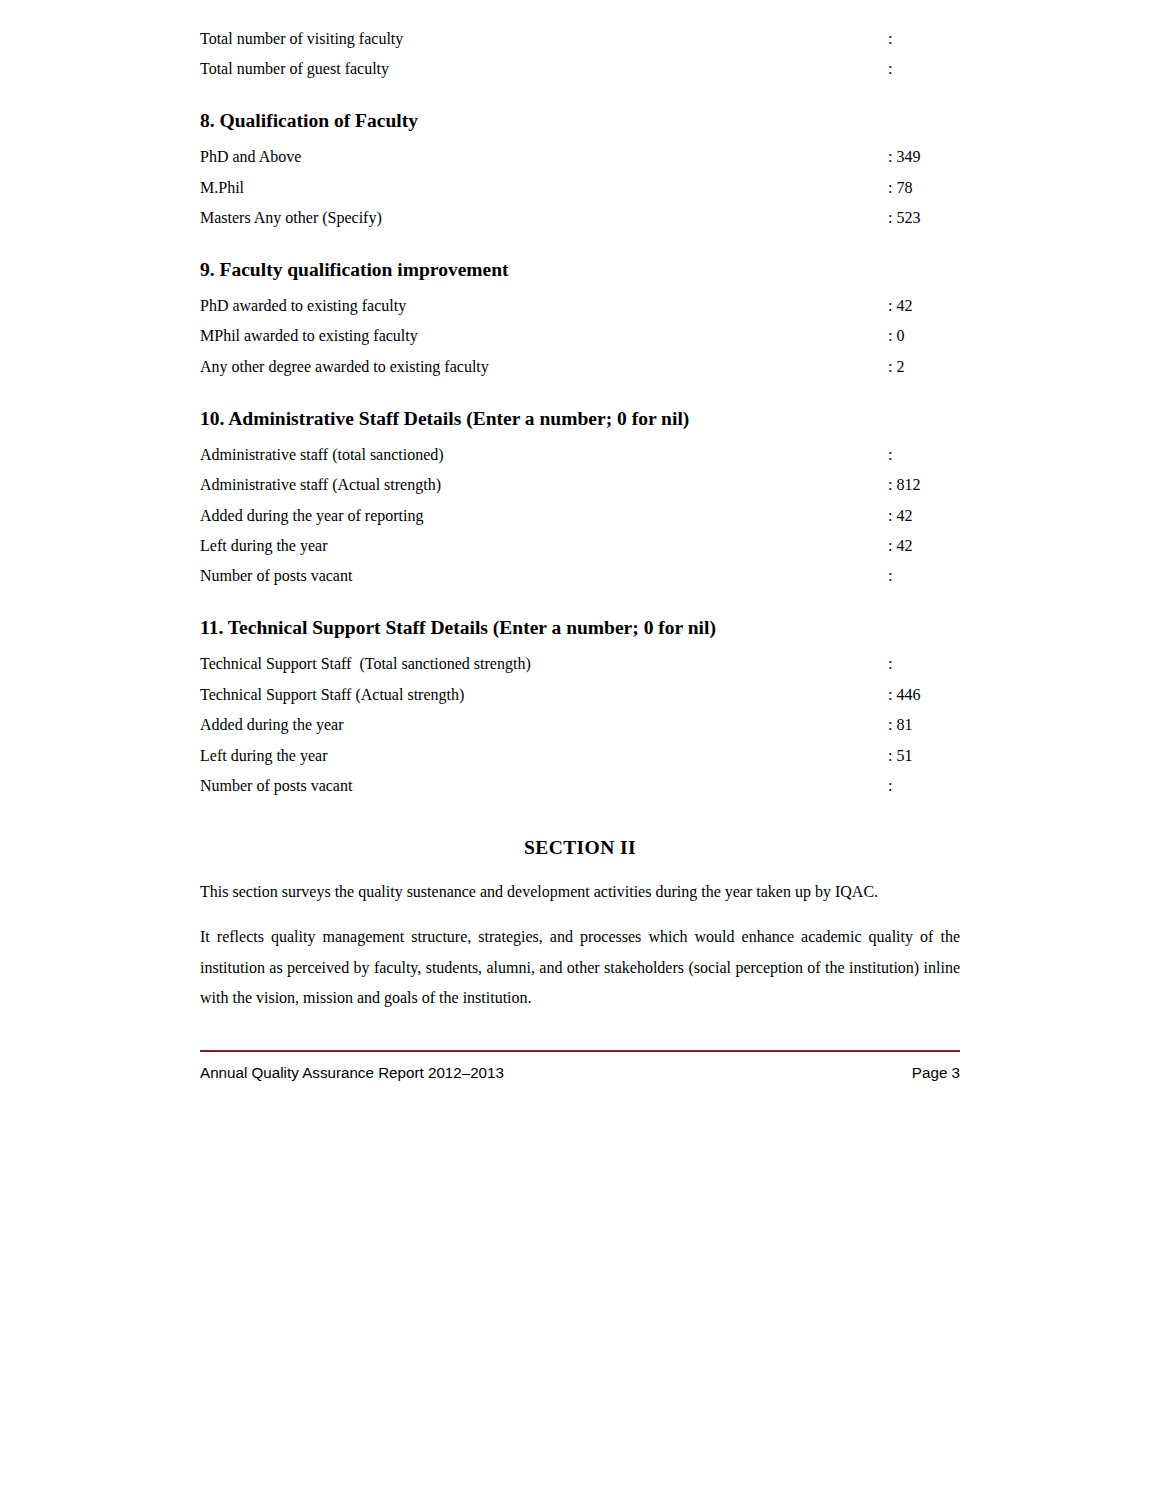Total number of visiting faculty
:
Total number of guest faculty
:
8. Qualification of Faculty
PhD and Above
: 349
M.Phil
: 78
Masters Any other (Specify)
: 523
9. Faculty qualification improvement
PhD awarded to existing faculty
: 42
MPhil awarded to existing faculty
: 0
Any other degree awarded to existing faculty
: 2
10. Administrative Staff Details (Enter a number; 0 for nil)
Administrative staff (total sanctioned)
:
Administrative staff (Actual strength)
: 812
Added during the year of reporting
: 42
Left during the year
: 42
Number of posts vacant
:
11. Technical Support Staff Details (Enter a number; 0 for nil)
Technical Support Staff (Total sanctioned strength)
:
Technical Support Staff (Actual strength)
: 446
Added during the year
: 81
Left during the year
: 51
Number of posts vacant
:
SECTION II
This section surveys the quality sustenance and development activities during the year taken up by IQAC.
It reflects quality management structure, strategies, and processes which would enhance academic quality of the institution as perceived by faculty, students, alumni, and other stakeholders (social perception of the institution) inline with the vision, mission and goals of the institution.
Annual Quality Assurance Report 2012–2013 Page 3